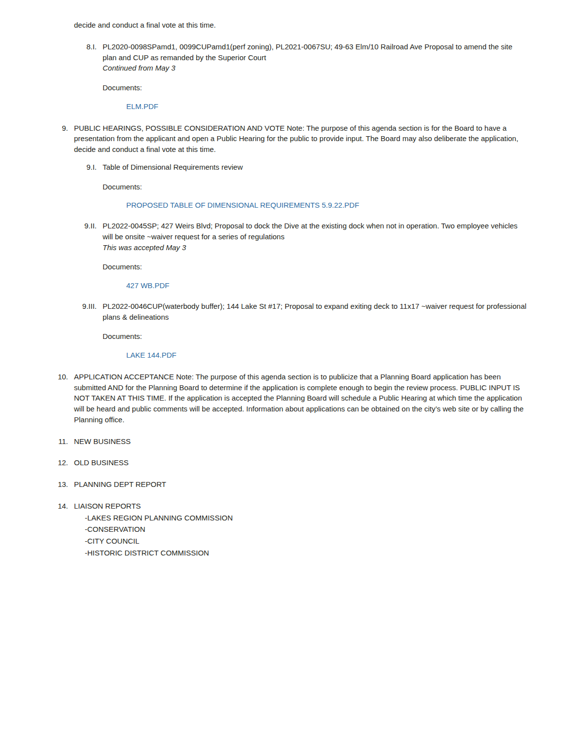decide and conduct a final vote at this time.
8.I. PL2020-0098SPamd1, 0099CUPamd1(perf zoning), PL2021-0067SU; 49-63 Elm/10 Railroad Ave Proposal to amend the site plan and CUP as remanded by the Superior Court
Continued from May 3
Documents:
ELM.PDF
9. PUBLIC HEARINGS, POSSIBLE CONSIDERATION AND VOTE Note: The purpose of this agenda section is for the Board to have a presentation from the applicant and open a Public Hearing for the public to provide input. The Board may also deliberate the application, decide and conduct a final vote at this time.
9.I. Table of Dimensional Requirements review
Documents:
PROPOSED TABLE OF DIMENSIONAL REQUIREMENTS 5.9.22.PDF
9.II. PL2022-0045SP; 427 Weirs Blvd; Proposal to dock the Dive at the existing dock when not in operation. Two employee vehicles will be onsite ~waiver request for a series of regulations
This was accepted May 3
Documents:
427 WB.PDF
9.III. PL2022-0046CUP(waterbody buffer); 144 Lake St #17; Proposal to expand exiting deck to 11x17 ~waiver request for professional plans & delineations
Documents:
LAKE 144.PDF
10. APPLICATION ACCEPTANCE Note: The purpose of this agenda section is to publicize that a Planning Board application has been submitted AND for the Planning Board to determine if the application is complete enough to begin the review process. PUBLIC INPUT IS NOT TAKEN AT THIS TIME. If the application is accepted the Planning Board will schedule a Public Hearing at which time the application will be heard and public comments will be accepted. Information about applications can be obtained on the city’s web site or by calling the Planning office.
11. NEW BUSINESS
12. OLD BUSINESS
13. PLANNING DEPT REPORT
14. LIAISON REPORTS
-LAKES REGION PLANNING COMMISSION
-CONSERVATION
-CITY COUNCIL
-HISTORIC DISTRICT COMMISSION